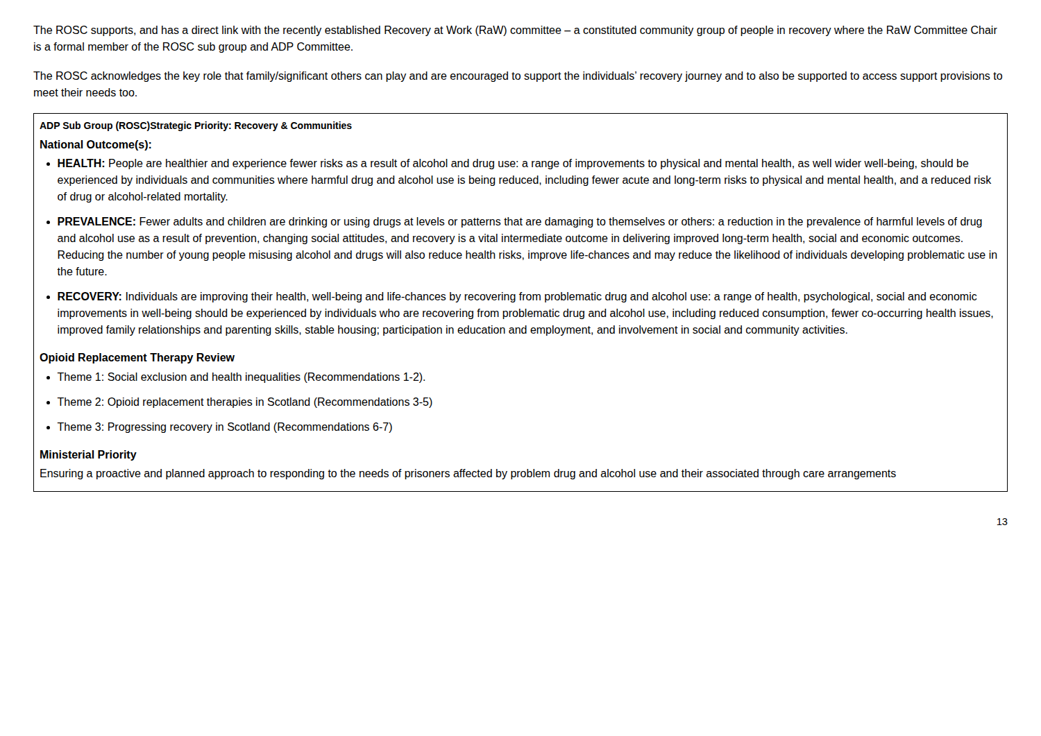The ROSC supports, and has a direct link with the recently established Recovery at Work (RaW) committee – a constituted community group of people in recovery where the RaW Committee Chair is a formal member of the ROSC sub group and ADP Committee.
The ROSC acknowledges the key role that family/significant others can play and are encouraged to support the individuals’ recovery journey and to also be supported to access support provisions to meet their needs too.
| ADP Sub Group (ROSC)Strategic Priority: Recovery & Communities National Outcome(s): HEALTH: People are healthier and experience fewer risks as a result of alcohol and drug use: a range of improvements to physical and mental health, as well wider well-being, should be experienced by individuals and communities where harmful drug and alcohol use is being reduced, including fewer acute and long-term risks to physical and mental health, and a reduced risk of drug or alcohol-related mortality. PREVALENCE: Fewer adults and children are drinking or using drugs at levels or patterns that are damaging to themselves or others: a reduction in the prevalence of harmful levels of drug and alcohol use as a result of prevention, changing social attitudes, and recovery is a vital intermediate outcome in delivering improved long-term health, social and economic outcomes. Reducing the number of young people misusing alcohol and drugs will also reduce health risks, improve life-chances and may reduce the likelihood of individuals developing problematic use in the future. RECOVERY: Individuals are improving their health, well-being and life-chances by recovering from problematic drug and alcohol use: a range of health, psychological, social and economic improvements in well-being should be experienced by individuals who are recovering from problematic drug and alcohol use, including reduced consumption, fewer co-occurring health issues, improved family relationships and parenting skills, stable housing; participation in education and employment, and involvement in social and community activities. Opioid Replacement Therapy Review Theme 1: Social exclusion and health inequalities (Recommendations 1-2). Theme 2: Opioid replacement therapies in Scotland (Recommendations 3-5) Theme 3: Progressing recovery in Scotland (Recommendations 6-7) Ministerial Priority Ensuring a proactive and planned approach to responding to the needs of prisoners affected by problem drug and alcohol use and their associated through care arrangements |
13